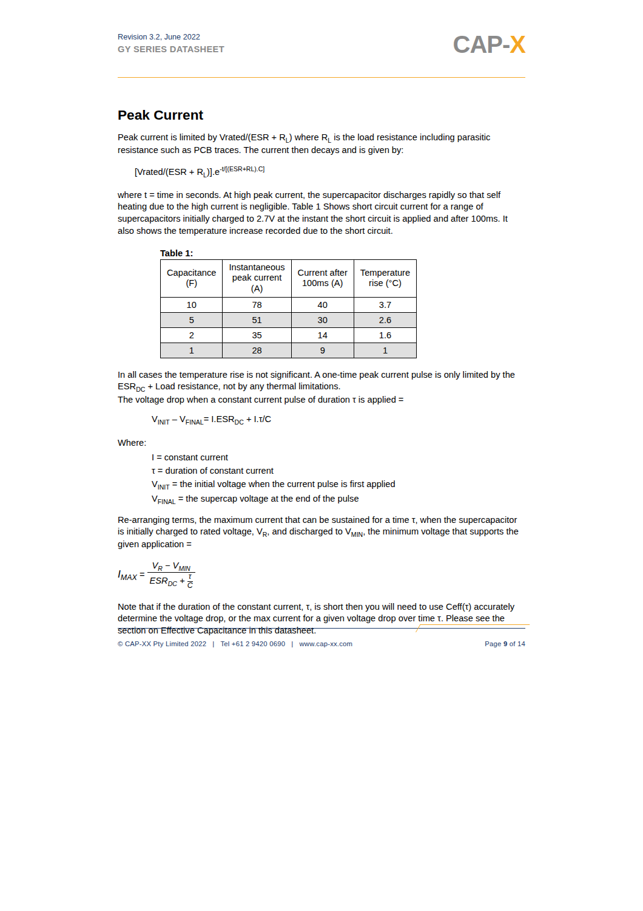Revision 3.2, June 2022
GY SERIES DATASHEET
CAP-X
Peak Current
Peak current is limited by Vrated/(ESR + RL) where RL is the load resistance including parasitic resistance such as PCB traces. The current then decays and is given by:
[Vrated/(ESR + RL)].e-t/[(ESR+RL).C]
where t = time in seconds. At high peak current, the supercapacitor discharges rapidly so that self heating due to the high current is negligible. Table 1 Shows short circuit current for a range of supercapacitors initially charged to 2.7V at the instant the short circuit is applied and after 100ms. It also shows the temperature increase recorded due to the short circuit.
Table 1:
| Capacitance (F) | Instantaneous peak current (A) | Current after 100ms (A) | Temperature rise (°C) |
| --- | --- | --- | --- |
| 10 | 78 | 40 | 3.7 |
| 5 | 51 | 30 | 2.6 |
| 2 | 35 | 14 | 1.6 |
| 1 | 28 | 9 | 1 |
In all cases the temperature rise is not significant. A one-time peak current pulse is only limited by the ESRDC + Load resistance, not by any thermal limitations.
The voltage drop when a constant current pulse of duration τ is applied =
VINIT – VFINAL= I.ESRDC + I.τ/C
Where:
I = constant current
τ = duration of constant current
VINIT = the initial voltage when the current pulse is first applied
VFINAL = the supercap voltage at the end of the pulse
Re-arranging terms, the maximum current that can be sustained for a time τ, when the supercapacitor is initially charged to rated voltage, VR, and discharged to VMIN, the minimum voltage that supports the given application =
IMAX = VR − VMIN ESRDC + τ C
Note that if the duration of the constant current, τ, is short then you will need to use Ceff(τ) accurately determine the voltage drop, or the max current for a given voltage drop over time τ. Please see the section on Effective Capacitance in this datasheet.
© CAP-XX Pty Limited 2022 | Tel +61 2 9420 0690 | www.cap-xx.com
Page 9 of 14